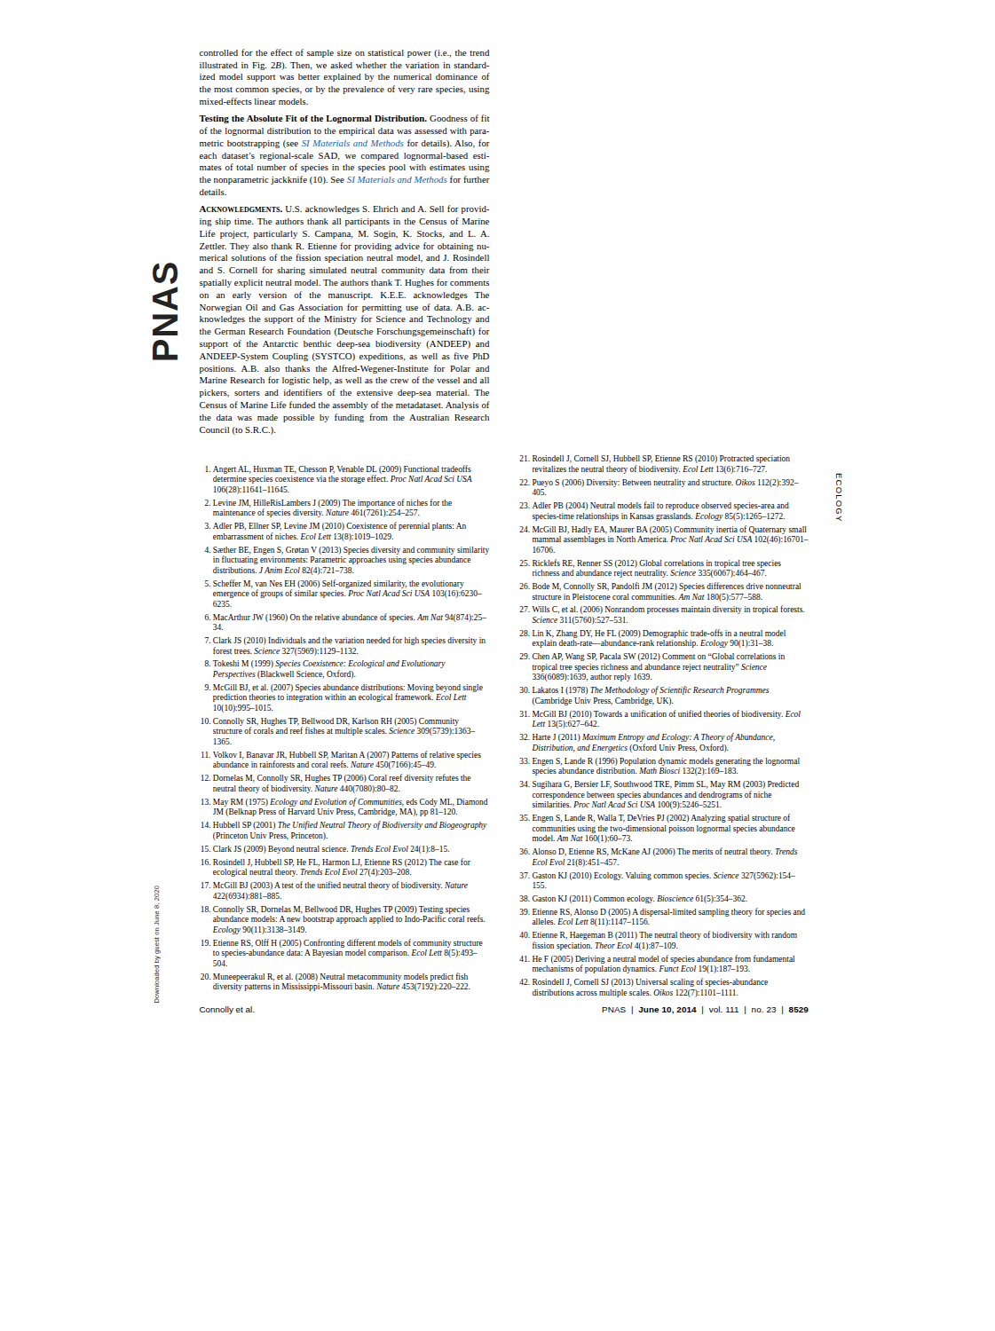PNAS
Ecology
Downloaded by guest on June 8, 2020
controlled for the effect of sample size on statistical power (i.e., the trend illustrated in Fig. 2B). Then, we asked whether the variation in standardized model support was better explained by the numerical dominance of the most common species, or by the prevalence of very rare species, using mixed-effects linear models.
Testing the Absolute Fit of the Lognormal Distribution.
Goodness of fit of the lognormal distribution to the empirical data was assessed with parametric bootstrapping (see SI Materials and Methods for details). Also, for each dataset’s regional-scale SAD, we compared lognormal-based estimates of total number of species in the species pool with estimates using the nonparametric jackknife (10). See SI Materials and Methods for further details.
Acknowledgments.
U.S. acknowledges S. Ehrich and A. Sell for providing ship time. The authors thank all participants in the Census of Marine Life project, particularly S. Campana, M. Sogin, K. Stocks, and L. A. Zettler. They also thank R. Etienne for providing advice for obtaining numerical solutions of the fission speciation neutral model, and J. Rosindell and S. Cornell for sharing simulated neutral community data from their spatially explicit neutral model. The authors thank T. Hughes for comments on an early version of the manuscript. K.E.E. acknowledges The Norwegian Oil and Gas Association for permitting use of data. A.B. acknowledges the support of the Ministry for Science and Technology and the German Research Foundation (Deutsche Forschungsgemeinschaft) for support of the Antarctic benthic deep-sea biodiversity (ANDEEP) and ANDEEP-System Coupling (SYSTCO) expeditions, as well as five PhD positions. A.B. also thanks the Alfred-Wegener-Institute for Polar and Marine Research for logistic help, as well as the crew of the vessel and all pickers, sorters and identifiers of the extensive deep-sea material. The Census of Marine Life funded the assembly of the metadataset. Analysis of the data was made possible by funding from the Australian Research Council (to S.R.C.).
Angert AL, Huxman TE, Chesson P, Venable DL (2009) Functional tradeoffs determine species coexistence via the storage effect. Proc Natl Acad Sci USA 106(28):11641–11645.
Levine JM, HilleRisLambers J (2009) The importance of niches for the maintenance of species diversity. Nature 461(7261):254–257.
Adler PB, Ellner SP, Levine JM (2010) Coexistence of perennial plants: An embarrassment of niches. Ecol Lett 13(8):1019–1029.
Sæther BE, Engen S, Grøtan V (2013) Species diversity and community similarity in fluctuating environments: Parametric approaches using species abundance distributions. J Anim Ecol 82(4):721–738.
Scheffer M, van Nes EH (2006) Self-organized similarity, the evolutionary emergence of groups of similar species. Proc Natl Acad Sci USA 103(16):6230–6235.
MacArthur JW (1960) On the relative abundance of species. Am Nat 94(874):25–34.
Clark JS (2010) Individuals and the variation needed for high species diversity in forest trees. Science 327(5969):1129–1132.
Tokeshi M (1999) Species Coexistence: Ecological and Evolutionary Perspectives (Blackwell Science, Oxford).
McGill BJ, et al. (2007) Species abundance distributions: Moving beyond single prediction theories to integration within an ecological framework. Ecol Lett 10(10):995–1015.
Connolly SR, Hughes TP, Bellwood DR, Karlson RH (2005) Community structure of corals and reef fishes at multiple scales. Science 309(5739):1363–1365.
Volkov I, Banavar JR, Hubbell SP, Maritan A (2007) Patterns of relative species abundance in rainforests and coral reefs. Nature 450(7166):45–49.
Dornelas M, Connolly SR, Hughes TP (2006) Coral reef diversity refutes the neutral theory of biodiversity. Nature 440(7080):80–82.
May RM (1975) Ecology and Evolution of Communities, eds Cody ML, Diamond JM (Belknap Press of Harvard Univ Press, Cambridge, MA), pp 81–120.
Hubbell SP (2001) The Unified Neutral Theory of Biodiversity and Biogeography (Princeton Univ Press, Princeton).
Clark JS (2009) Beyond neutral science. Trends Ecol Evol 24(1):8–15.
Rosindell J, Hubbell SP, He FL, Harmon LJ, Etienne RS (2012) The case for ecological neutral theory. Trends Ecol Evol 27(4):203–208.
McGill BJ (2003) A test of the unified neutral theory of biodiversity. Nature 422(6934):881–885.
Connolly SR, Dornelas M, Bellwood DR, Hughes TP (2009) Testing species abundance models: A new bootstrap approach applied to Indo-Pacific coral reefs. Ecology 90(11):3138–3149.
Etienne RS, Olff H (2005) Confronting different models of community structure to species-abundance data: A Bayesian model comparison. Ecol Lett 8(5):493–504.
Muneepeerakul R, et al. (2008) Neutral metacommunity models predict fish diversity patterns in Mississippi-Missouri basin. Nature 453(7192):220–222.
Rosindell J, Cornell SJ, Hubbell SP, Etienne RS (2010) Protracted speciation revitalizes the neutral theory of biodiversity. Ecol Lett 13(6):716–727.
Pueyo S (2006) Diversity: Between neutrality and structure. Oikos 112(2):392–405.
Adler PB (2004) Neutral models fail to reproduce observed species-area and species-time relationships in Kansas grasslands. Ecology 85(5):1265–1272.
McGill BJ, Hadly EA, Maurer BA (2005) Community inertia of Quaternary small mammal assemblages in North America. Proc Natl Acad Sci USA 102(46):16701–16706.
Ricklefs RE, Renner SS (2012) Global correlations in tropical tree species richness and abundance reject neutrality. Science 335(6067):464–467.
Bode M, Connolly SR, Pandolfi JM (2012) Species differences drive nonneutral structure in Pleistocene coral communities. Am Nat 180(5):577–588.
Wills C, et al. (2006) Nonrandom processes maintain diversity in tropical forests. Science 311(5760):527–531.
Lin K, Zhang DY, He FL (2009) Demographic trade-offs in a neutral model explain death-rate—abundance-rank relationship. Ecology 90(1):31–38.
Chen AP, Wang SP, Pacala SW (2012) Comment on “Global correlations in tropical tree species richness and abundance reject neutrality” Science 336(6089):1639, author reply 1639.
Lakatos I (1978) The Methodology of Scientific Research Programmes (Cambridge Univ Press, Cambridge, UK).
McGill BJ (2010) Towards a unification of unified theories of biodiversity. Ecol Lett 13(5):627–642.
Harte J (2011) Maximum Entropy and Ecology: A Theory of Abundance, Distribution, and Energetics (Oxford Univ Press, Oxford).
Engen S, Lande R (1996) Population dynamic models generating the lognormal species abundance distribution. Math Biosci 132(2):169–183.
Sugihara G, Bersier LF, Southwood TRE, Pimm SL, May RM (2003) Predicted correspondence between species abundances and dendrograms of niche similarities. Proc Natl Acad Sci USA 100(9):5246–5251.
Engen S, Lande R, Walla T, DeVries PJ (2002) Analyzing spatial structure of communities using the two-dimensional poisson lognormal species abundance model. Am Nat 160(1):60–73.
Alonso D, Etienne RS, McKane AJ (2006) The merits of neutral theory. Trends Ecol Evol 21(8):451–457.
Gaston KJ (2010) Ecology. Valuing common species. Science 327(5962):154–155.
Gaston KJ (2011) Common ecology. Bioscience 61(5):354–362.
Etienne RS, Alonso D (2005) A dispersal-limited sampling theory for species and alleles. Ecol Lett 8(11):1147–1156.
Etienne R, Haegeman B (2011) The neutral theory of biodiversity with random fission speciation. Theor Ecol 4(1):87–109.
He F (2005) Deriving a neutral model of species abundance from fundamental mechanisms of population dynamics. Funct Ecol 19(1):187–193.
Rosindell J, Cornell SJ (2013) Universal scaling of species-abundance distributions across multiple scales. Oikos 122(7):1101–1111.
Connolly et al.
PNAS | June 10, 2014 | vol. 111 | no. 23 | 8529